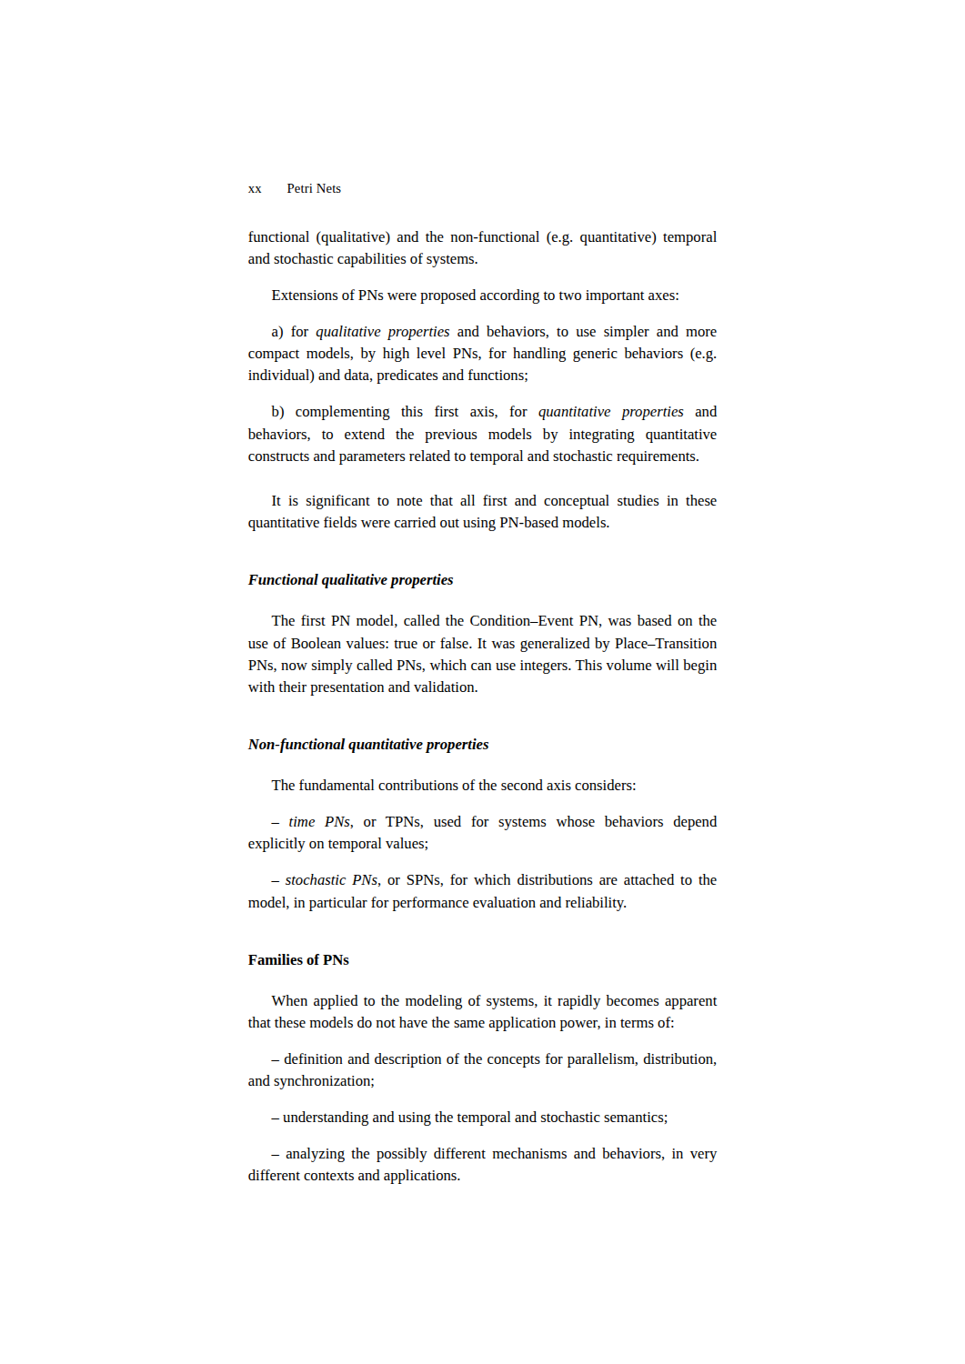xx Petri Nets
functional (qualitative) and the non-functional (e.g. quantitative) temporal and stochastic capabilities of systems.
Extensions of PNs were proposed according to two important axes:
a) for qualitative properties and behaviors, to use simpler and more compact models, by high level PNs, for handling generic behaviors (e.g. individual) and data, predicates and functions;
b) complementing this first axis, for quantitative properties and behaviors, to extend the previous models by integrating quantitative constructs and parameters related to temporal and stochastic requirements.
It is significant to note that all first and conceptual studies in these quantitative fields were carried out using PN-based models.
Functional qualitative properties
The first PN model, called the Condition–Event PN, was based on the use of Boolean values: true or false. It was generalized by Place–Transition PNs, now simply called PNs, which can use integers. This volume will begin with their presentation and validation.
Non-functional quantitative properties
The fundamental contributions of the second axis considers:
– time PNs, or TPNs, used for systems whose behaviors depend explicitly on temporal values;
– stochastic PNs, or SPNs, for which distributions are attached to the model, in particular for performance evaluation and reliability.
Families of PNs
When applied to the modeling of systems, it rapidly becomes apparent that these models do not have the same application power, in terms of:
– definition and description of the concepts for parallelism, distribution, and synchronization;
– understanding and using the temporal and stochastic semantics;
– analyzing the possibly different mechanisms and behaviors, in very different contexts and applications.